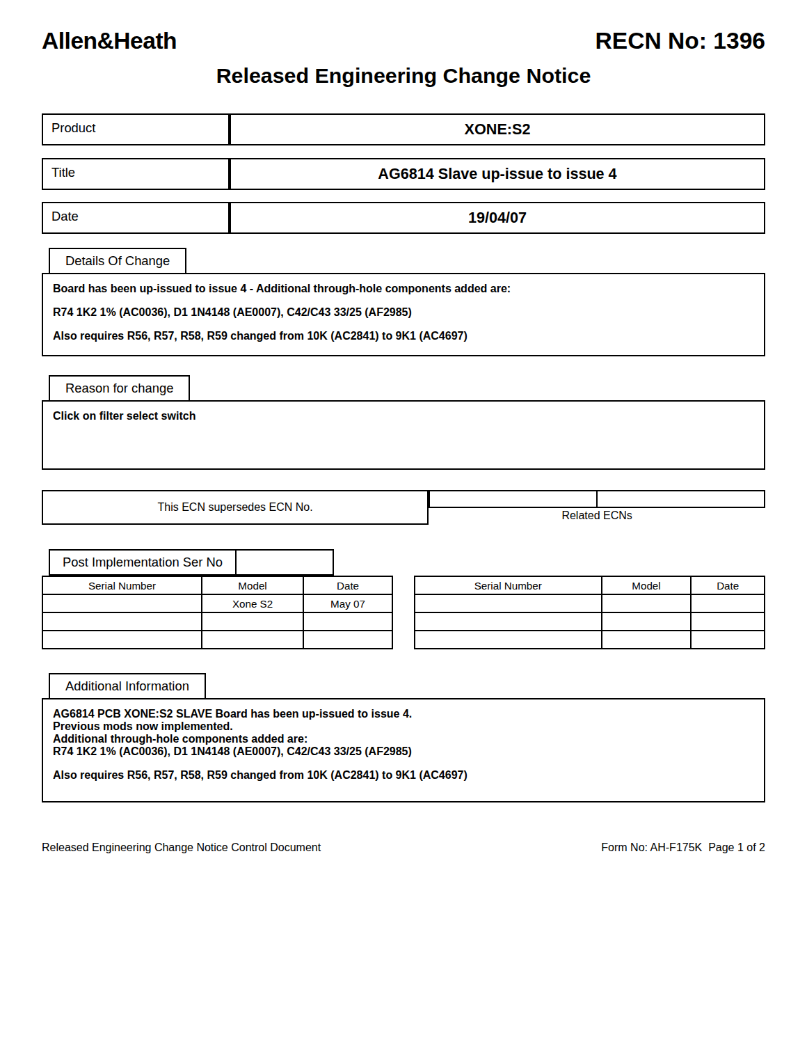Allen&Heath
RECN No: 1396
Released Engineering Change Notice
Product
XONE:S2
Title
AG6814 Slave up-issue to issue 4
Date
19/04/07
Details Of Change
Board has been up-issued to issue 4 - Additional through-hole components added are:
R74 1K2 1% (AC0036), D1 1N4148 (AE0007), C42/C43 33/25 (AF2985)
Also requires R56, R57, R58, R59 changed from 10K (AC2841) to 9K1 (AC4697)
Reason for change
Click on filter select switch
This ECN supersedes ECN No.
Related ECNs
Post Implementation Ser No
| Serial Number | Model | Date |
| --- | --- | --- |
| | Xone S2 | May 07 |
| Serial Number | Model | Date |
| --- | --- | --- |
Additional Information
AG6814 PCB XONE:S2 SLAVE Board has been up-issued to issue 4.
Previous mods now implemented.
Additional through-hole components added are:
R74 1K2 1% (AC0036), D1 1N4148 (AE0007), C42/C43 33/25 (AF2985)
Also requires R56, R57, R58, R59 changed from 10K (AC2841) to 9K1 (AC4697)
Released Engineering Change Notice Control Document
Form No: AH-F175K Page 1 of 2